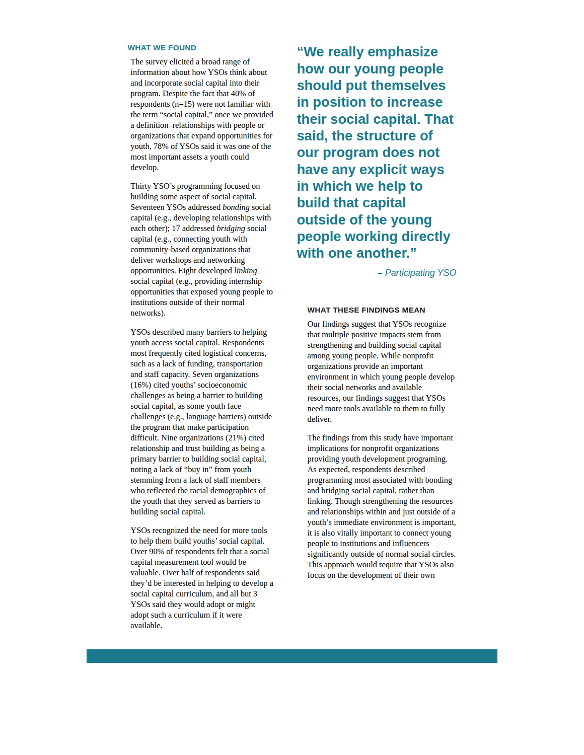WHAT WE FOUND
The survey elicited a broad range of information about how YSOs think about and incorporate social capital into their program. Despite the fact that 40% of respondents (n=15) were not familiar with the term “social capital,” once we provided a definition–relationships with people or organizations that expand opportunities for youth, 78% of YSOs said it was one of the most important assets a youth could develop.
Thirty YSO’s programming focused on building some aspect of social capital. Seventeen YSOs addressed bonding social capital (e.g., developing relationships with each other); 17 addressed bridging social capital (e.g., connecting youth with community-based organizations that deliver workshops and networking opportunities. Eight developed linking social capital (e.g., providing internship opportunities that exposed young people to institutions outside of their normal networks).
YSOs described many barriers to helping youth access social capital. Respondents most frequently cited logistical concerns, such as a lack of funding, transportation and staff capacity. Seven organizations (16%) cited youths’ socioeconomic challenges as being a barrier to building social capital, as some youth face challenges (e.g., language barriers) outside the program that make participation difficult. Nine organizations (21%) cited relationship and trust building as being a primary barrier to building social capital, noting a lack of “buy in” from youth stemming from a lack of staff members who reflected the racial demographics of the youth that they served as barriers to building social capital.
YSOs recognized the need for more tools to help them build youths’ social capital. Over 90% of respondents felt that a social capital measurement tool would be valuable. Over half of respondents said they’d be interested in helping to develop a social capital curriculum, and all but 3 YSOs said they would adopt or might adopt such a curriculum if it were available.
“We really emphasize how our young people should put themselves in position to increase their social capital. That said, the structure of our program does not have any explicit ways in which we help to build that capital outside of the young people working directly with one another.”
– Participating YSO
WHAT THESE FINDINGS MEAN
Our findings suggest that YSOs recognize that multiple positive impacts stem from strengthening and building social capital among young people. While nonprofit organizations provide an important environment in which young people develop their social networks and available resources, our findings suggest that YSOs need more tools available to them to fully deliver.
The findings from this study have important implications for nonprofit organizations providing youth development programing. As expected, respondents described programming most associated with bonding and bridging social capital, rather than linking. Though strengthening the resources and relationships within and just outside of a youth’s immediate environment is important, it is also vitally important to connect young people to institutions and influencers significantly outside of normal social circles. This approach would require that YSOs also focus on the development of their own